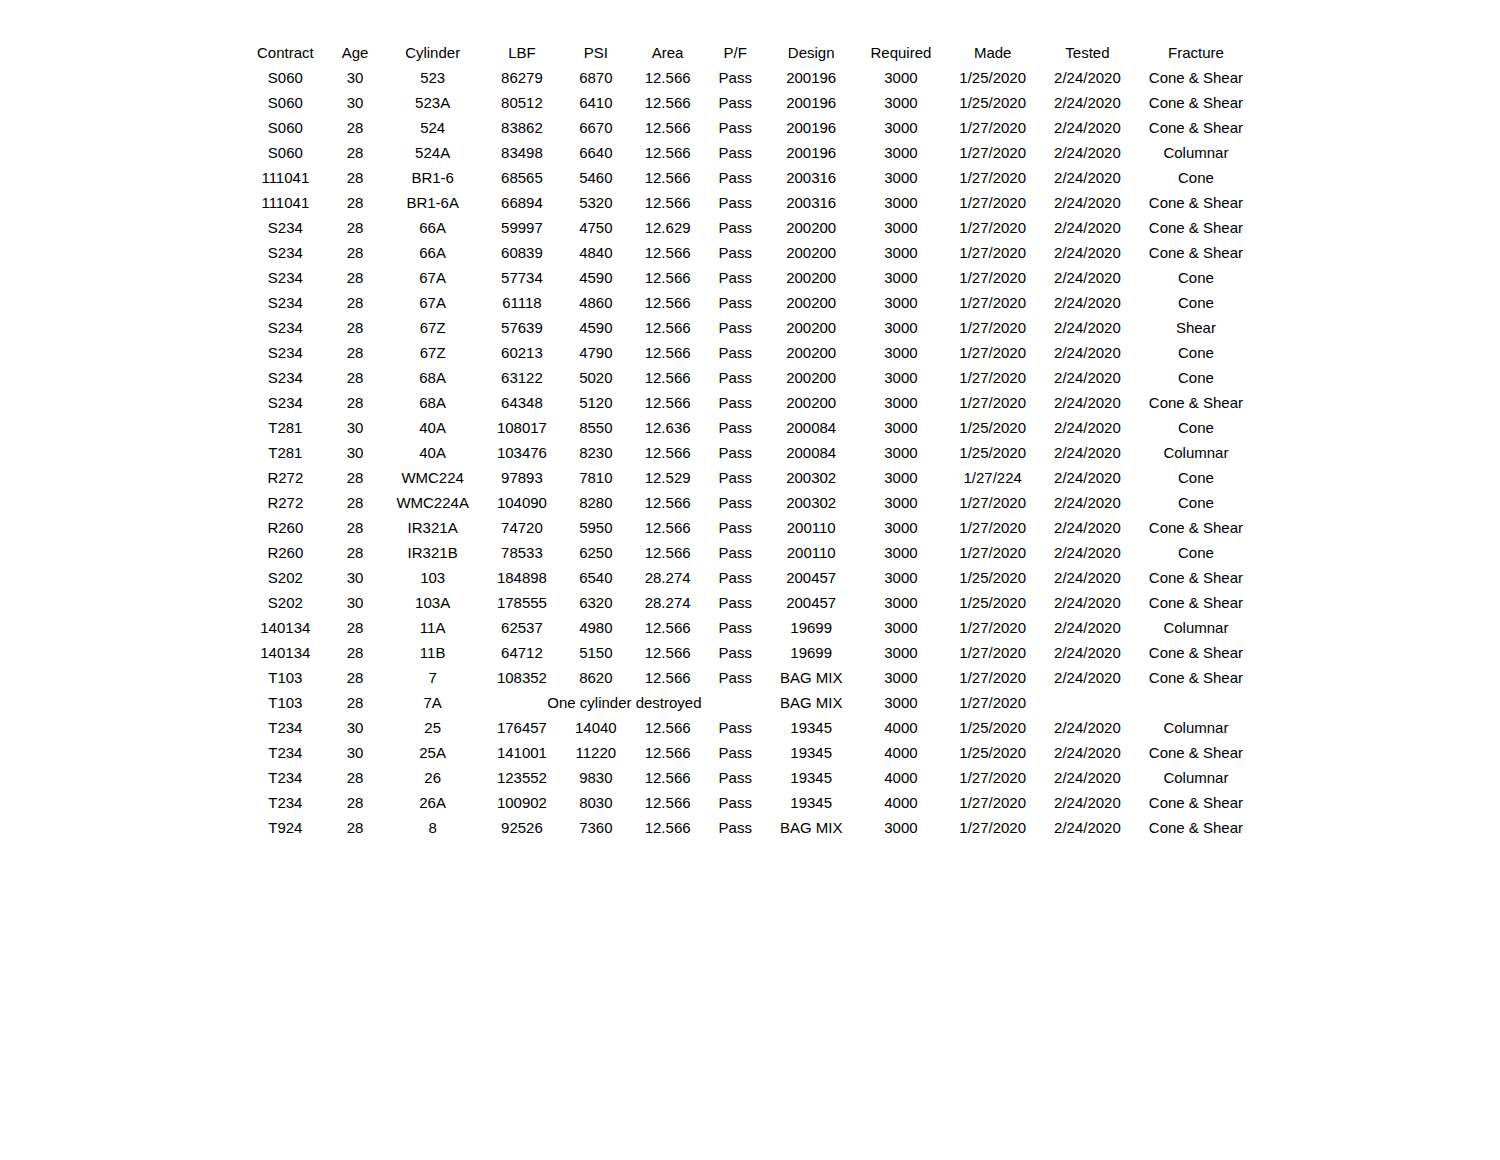| Contract | Age | Cylinder | LBF | PSI | Area | P/F | Design | Required | Made | Tested | Fracture |
| --- | --- | --- | --- | --- | --- | --- | --- | --- | --- | --- | --- |
| S060 | 30 | 523 | 86279 | 6870 | 12.566 | Pass | 200196 | 3000 | 1/25/2020 | 2/24/2020 | Cone & Shear |
| S060 | 30 | 523A | 80512 | 6410 | 12.566 | Pass | 200196 | 3000 | 1/25/2020 | 2/24/2020 | Cone & Shear |
| S060 | 28 | 524 | 83862 | 6670 | 12.566 | Pass | 200196 | 3000 | 1/27/2020 | 2/24/2020 | Cone & Shear |
| S060 | 28 | 524A | 83498 | 6640 | 12.566 | Pass | 200196 | 3000 | 1/27/2020 | 2/24/2020 | Columnar |
| 111041 | 28 | BR1-6 | 68565 | 5460 | 12.566 | Pass | 200316 | 3000 | 1/27/2020 | 2/24/2020 | Cone |
| 111041 | 28 | BR1-6A | 66894 | 5320 | 12.566 | Pass | 200316 | 3000 | 1/27/2020 | 2/24/2020 | Cone & Shear |
| S234 | 28 | 66A | 59997 | 4750 | 12.629 | Pass | 200200 | 3000 | 1/27/2020 | 2/24/2020 | Cone & Shear |
| S234 | 28 | 66A | 60839 | 4840 | 12.566 | Pass | 200200 | 3000 | 1/27/2020 | 2/24/2020 | Cone & Shear |
| S234 | 28 | 67A | 57734 | 4590 | 12.566 | Pass | 200200 | 3000 | 1/27/2020 | 2/24/2020 | Cone |
| S234 | 28 | 67A | 61118 | 4860 | 12.566 | Pass | 200200 | 3000 | 1/27/2020 | 2/24/2020 | Cone |
| S234 | 28 | 67Z | 57639 | 4590 | 12.566 | Pass | 200200 | 3000 | 1/27/2020 | 2/24/2020 | Shear |
| S234 | 28 | 67Z | 60213 | 4790 | 12.566 | Pass | 200200 | 3000 | 1/27/2020 | 2/24/2020 | Cone |
| S234 | 28 | 68A | 63122 | 5020 | 12.566 | Pass | 200200 | 3000 | 1/27/2020 | 2/24/2020 | Cone |
| S234 | 28 | 68A | 64348 | 5120 | 12.566 | Pass | 200200 | 3000 | 1/27/2020 | 2/24/2020 | Cone & Shear |
| T281 | 30 | 40A | 108017 | 8550 | 12.636 | Pass | 200084 | 3000 | 1/25/2020 | 2/24/2020 | Cone |
| T281 | 30 | 40A | 103476 | 8230 | 12.566 | Pass | 200084 | 3000 | 1/25/2020 | 2/24/2020 | Columnar |
| R272 | 28 | WMC224 | 97893 | 7810 | 12.529 | Pass | 200302 | 3000 | 1/27/224 | 2/24/2020 | Cone |
| R272 | 28 | WMC224A | 104090 | 8280 | 12.566 | Pass | 200302 | 3000 | 1/27/2020 | 2/24/2020 | Cone |
| R260 | 28 | IR321A | 74720 | 5950 | 12.566 | Pass | 200110 | 3000 | 1/27/2020 | 2/24/2020 | Cone & Shear |
| R260 | 28 | IR321B | 78533 | 6250 | 12.566 | Pass | 200110 | 3000 | 1/27/2020 | 2/24/2020 | Cone |
| S202 | 30 | 103 | 184898 | 6540 | 28.274 | Pass | 200457 | 3000 | 1/25/2020 | 2/24/2020 | Cone & Shear |
| S202 | 30 | 103A | 178555 | 6320 | 28.274 | Pass | 200457 | 3000 | 1/25/2020 | 2/24/2020 | Cone & Shear |
| 140134 | 28 | 11A | 62537 | 4980 | 12.566 | Pass | 19699 | 3000 | 1/27/2020 | 2/24/2020 | Columnar |
| 140134 | 28 | 11B | 64712 | 5150 | 12.566 | Pass | 19699 | 3000 | 1/27/2020 | 2/24/2020 | Cone & Shear |
| T103 | 28 | 7 | 108352 | 8620 | 12.566 | Pass | BAG MIX | 3000 | 1/27/2020 | 2/24/2020 | Cone & Shear |
| T103 | 28 | 7A | One cylinder destroyed | BAG MIX | 3000 | 1/27/2020 | | |
| T234 | 30 | 25 | 176457 | 14040 | 12.566 | Pass | 19345 | 4000 | 1/25/2020 | 2/24/2020 | Columnar |
| T234 | 30 | 25A | 141001 | 11220 | 12.566 | Pass | 19345 | 4000 | 1/25/2020 | 2/24/2020 | Cone & Shear |
| T234 | 28 | 26 | 123552 | 9830 | 12.566 | Pass | 19345 | 4000 | 1/27/2020 | 2/24/2020 | Columnar |
| T234 | 28 | 26A | 100902 | 8030 | 12.566 | Pass | 19345 | 4000 | 1/27/2020 | 2/24/2020 | Cone & Shear |
| T924 | 28 | 8 | 92526 | 7360 | 12.566 | Pass | BAG MIX | 3000 | 1/27/2020 | 2/24/2020 | Cone & Shear |